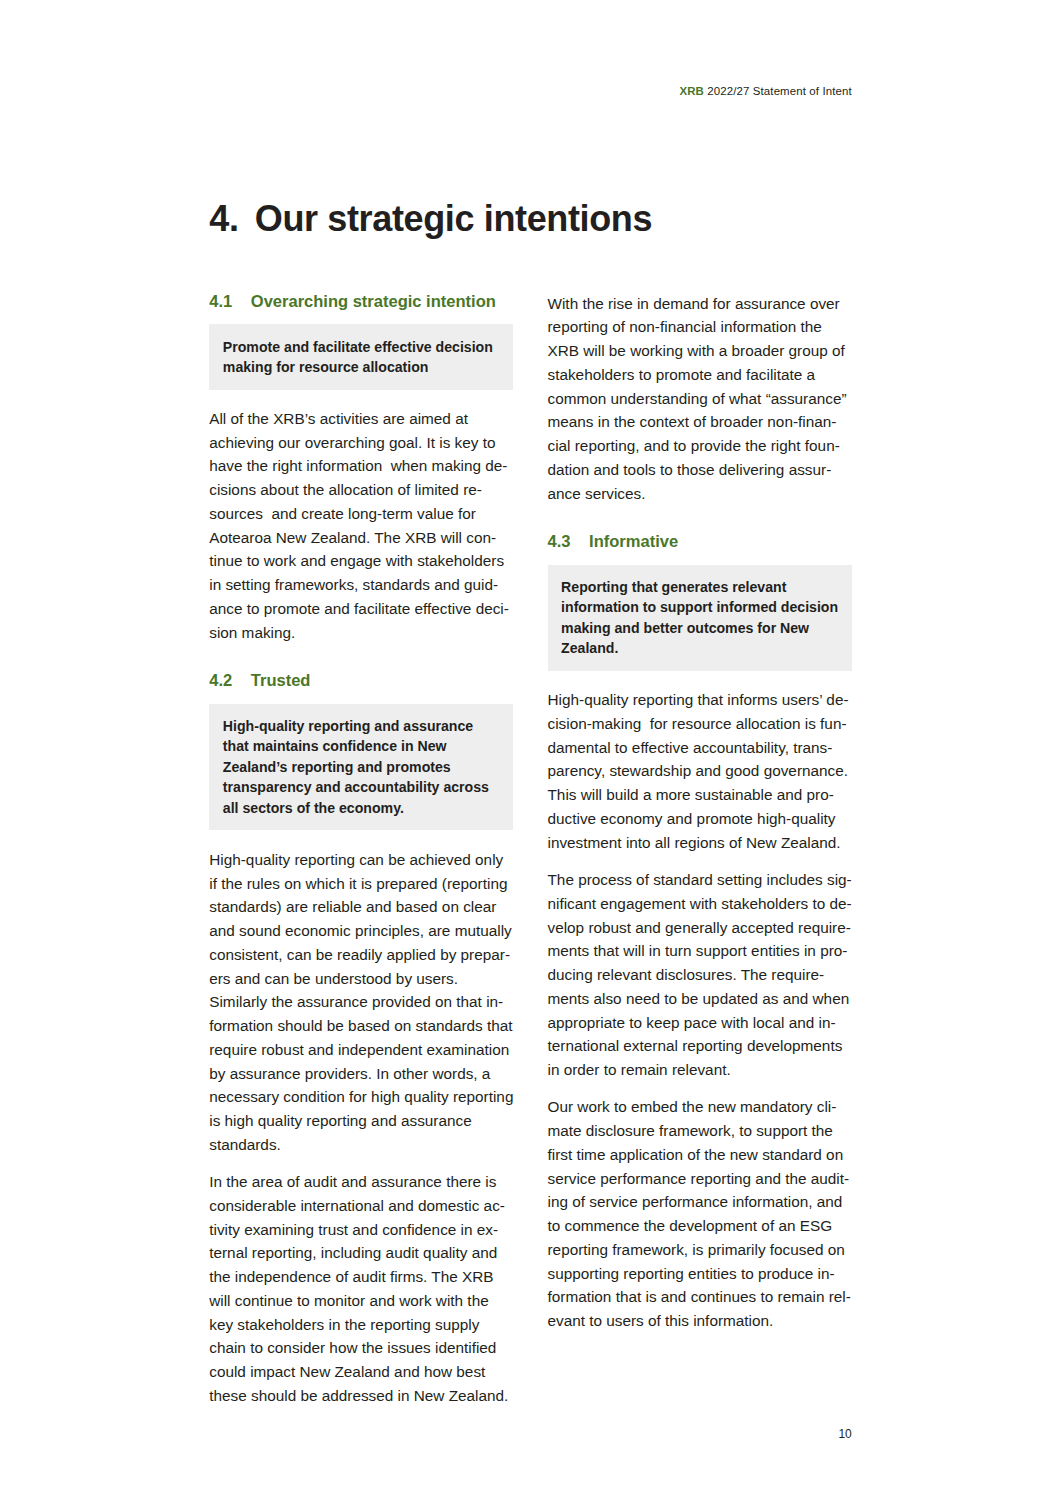XRB 2022/27 Statement of Intent
4. Our strategic intentions
4.1 Overarching strategic intention
Promote and facilitate effective decision making for resource allocation
All of the XRB’s activities are aimed at achieving our overarching goal. It is key to have the right information when making decisions about the allocation of limited resources and create long-term value for Aotearoa New Zealand. The XRB will continue to work and engage with stakeholders in setting frameworks, standards and guidance to promote and facilitate effective decision making.
4.2 Trusted
High-quality reporting and assurance that maintains confidence in New Zealand’s reporting and promotes transparency and accountability across all sectors of the economy.
High-quality reporting can be achieved only if the rules on which it is prepared (reporting standards) are reliable and based on clear and sound economic principles, are mutually consistent, can be readily applied by preparers and can be understood by users. Similarly the assurance provided on that information should be based on standards that require robust and independent examination by assurance providers. In other words, a necessary condition for high quality reporting is high quality reporting and assurance standards.
In the area of audit and assurance there is considerable international and domestic activity examining trust and confidence in external reporting, including audit quality and the independence of audit firms. The XRB will continue to monitor and work with the key stakeholders in the reporting supply chain to consider how the issues identified could impact New Zealand and how best these should be addressed in New Zealand.
With the rise in demand for assurance over reporting of non-financial information the XRB will be working with a broader group of stakeholders to promote and facilitate a common understanding of what “assurance” means in the context of broader non-financial reporting, and to provide the right foundation and tools to those delivering assurance services.
4.3 Informative
Reporting that generates relevant information to support informed decision making and better outcomes for New Zealand.
High-quality reporting that informs users’ decision-making for resource allocation is fundamental to effective accountability, transparency, stewardship and good governance. This will build a more sustainable and productive economy and promote high-quality investment into all regions of New Zealand.
The process of standard setting includes significant engagement with stakeholders to develop robust and generally accepted requirements that will in turn support entities in producing relevant disclosures. The requirements also need to be updated as and when appropriate to keep pace with local and international external reporting developments in order to remain relevant.
Our work to embed the new mandatory climate disclosure framework, to support the first time application of the new standard on service performance reporting and the auditing of service performance information, and to commence the development of an ESG reporting framework, is primarily focused on supporting reporting entities to produce information that is and continues to remain relevant to users of this information.
10